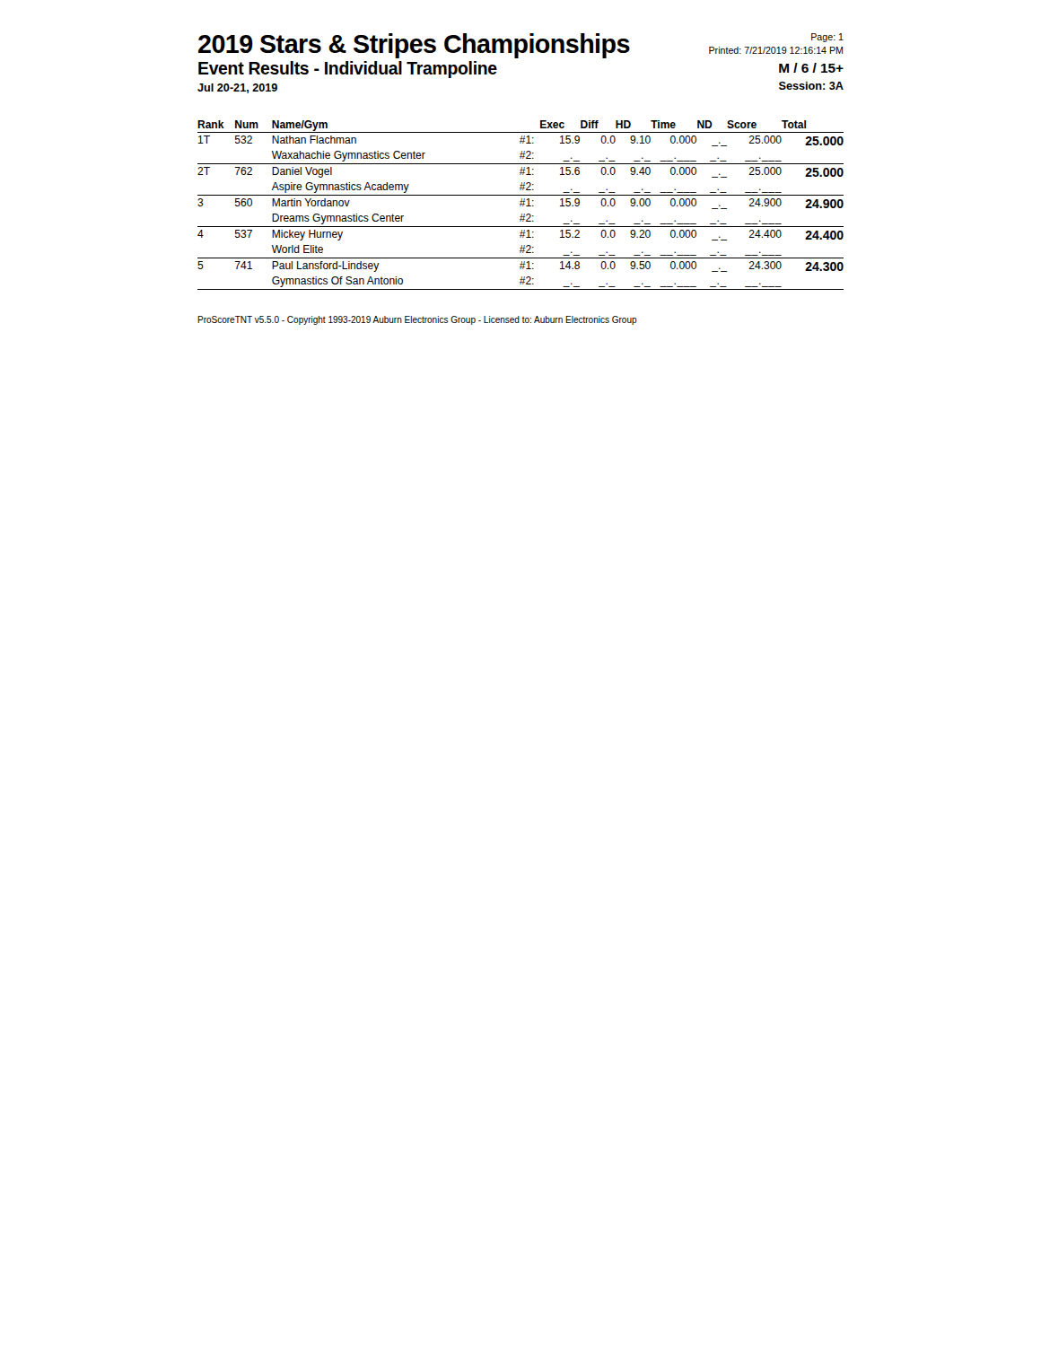Page: 1
Printed: 7/21/2019 12:16:14 PM
M / 6 / 15+
Session: 3A
2019 Stars & Stripes Championships
Event Results - Individual Trampoline
Jul 20-21, 2019
| Rank | Num | Name/Gym | | Exec | Diff | HD | Time | ND | Score | Total |
| --- | --- | --- | --- | --- | --- | --- | --- | --- | --- | --- |
| 1T | 532 | Nathan Flachman | #1: | 15.9 | 0.0 | 9.10 | 0.000 | _._ | 25.000 | 25.000 |
| | | Waxahachie Gymnastics Center | #2: | _._ | _._ | _._ | __.___ | _._ | __.___ |
| 2T | 762 | Daniel Vogel | #1: | 15.6 | 0.0 | 9.40 | 0.000 | _._ | 25.000 | 25.000 |
| | | Aspire Gymnastics Academy | #2: | _._ | _._ | _._ | __.___ | _._ | __.___ |
| 3 | 560 | Martin Yordanov | #1: | 15.9 | 0.0 | 9.00 | 0.000 | _._ | 24.900 | 24.900 |
| | | Dreams Gymnastics Center | #2: | _._ | _._ | _._ | __.___ | _._ | __.___ |
| 4 | 537 | Mickey Hurney | #1: | 15.2 | 0.0 | 9.20 | 0.000 | _._ | 24.400 | 24.400 |
| | | World Elite | #2: | _._ | _._ | _._ | __.___ | _._ | __.___ |
| 5 | 741 | Paul Lansford-Lindsey | #1: | 14.8 | 0.0 | 9.50 | 0.000 | _._ | 24.300 | 24.300 |
| | | Gymnastics Of San Antonio | #2: | _._ | _._ | _._ | __.___ | _._ | __.___ |
ProScoreTNT v5.5.0 - Copyright 1993-2019 Auburn Electronics Group - Licensed to: Auburn Electronics Group